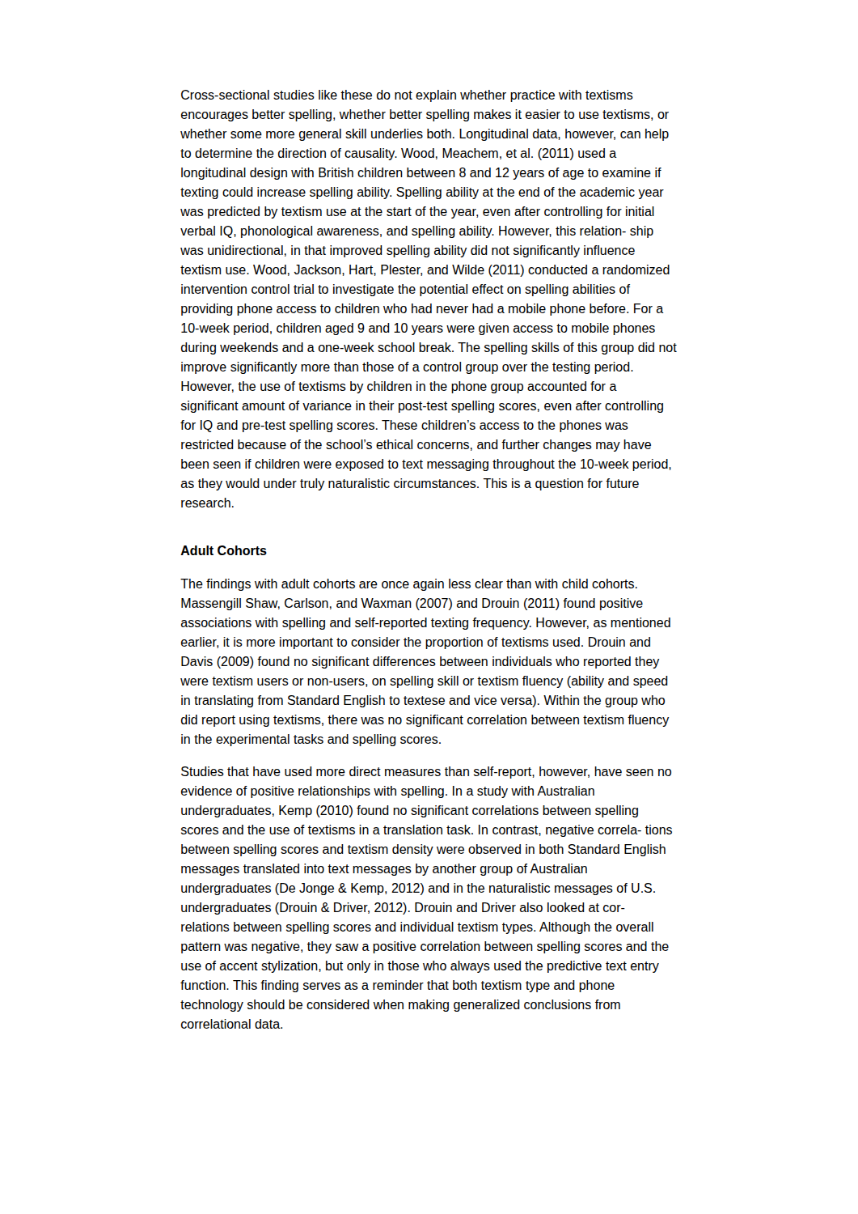Cross-sectional studies like these do not explain whether practice with textisms encourages better spelling, whether better spelling makes it easier to use textisms, or whether some more general skill underlies both. Longitudinal data, however, can help to determine the direction of causality. Wood, Meachem, et al. (2011) used a longitudinal design with British children between 8 and 12 years of age to examine if texting could increase spelling ability. Spelling ability at the end of the academic year was predicted by textism use at the start of the year, even after controlling for initial verbal IQ, phonological awareness, and spelling ability. However, this relation- ship was unidirectional, in that improved spelling ability did not significantly influence textism use. Wood, Jackson, Hart, Plester, and Wilde (2011) conducted a randomized intervention control trial to investigate the potential effect on spelling abilities of providing phone access to children who had never had a mobile phone before. For a 10-week period, children aged 9 and 10 years were given access to mobile phones during weekends and a one-week school break. The spelling skills of this group did not improve significantly more than those of a control group over the testing period. However, the use of textisms by children in the phone group accounted for a significant amount of variance in their post-test spelling scores, even after controlling for IQ and pre-test spelling scores. These children’s access to the phones was restricted because of the school’s ethical concerns, and further changes may have been seen if children were exposed to text messaging throughout the 10-week period, as they would under truly naturalistic circumstances. This is a question for future research.
Adult Cohorts
The findings with adult cohorts are once again less clear than with child cohorts. Massengill Shaw, Carlson, and Waxman (2007) and Drouin (2011) found positive associations with spelling and self-reported texting frequency. However, as mentioned earlier, it is more important to consider the proportion of textisms used. Drouin and Davis (2009) found no significant differences between individuals who reported they were textism users or non-users, on spelling skill or textism fluency (ability and speed in translating from Standard English to textese and vice versa). Within the group who did report using textisms, there was no significant correlation between textism fluency in the experimental tasks and spelling scores.
Studies that have used more direct measures than self-report, however, have seen no evidence of positive relationships with spelling. In a study with Australian undergraduates, Kemp (2010) found no significant correlations between spelling scores and the use of textisms in a translation task. In contrast, negative correla- tions between spelling scores and textism density were observed in both Standard English messages translated into text messages by another group of Australian undergraduates (De Jonge & Kemp, 2012) and in the naturalistic messages of U.S. undergraduates (Drouin & Driver, 2012). Drouin and Driver also looked at cor- relations between spelling scores and individual textism types. Although the overall pattern was negative, they saw a positive correlation between spelling scores and the use of accent stylization, but only in those who always used the predictive text entry function. This finding serves as a reminder that both textism type and phone technology should be considered when making generalized conclusions from correlational data.